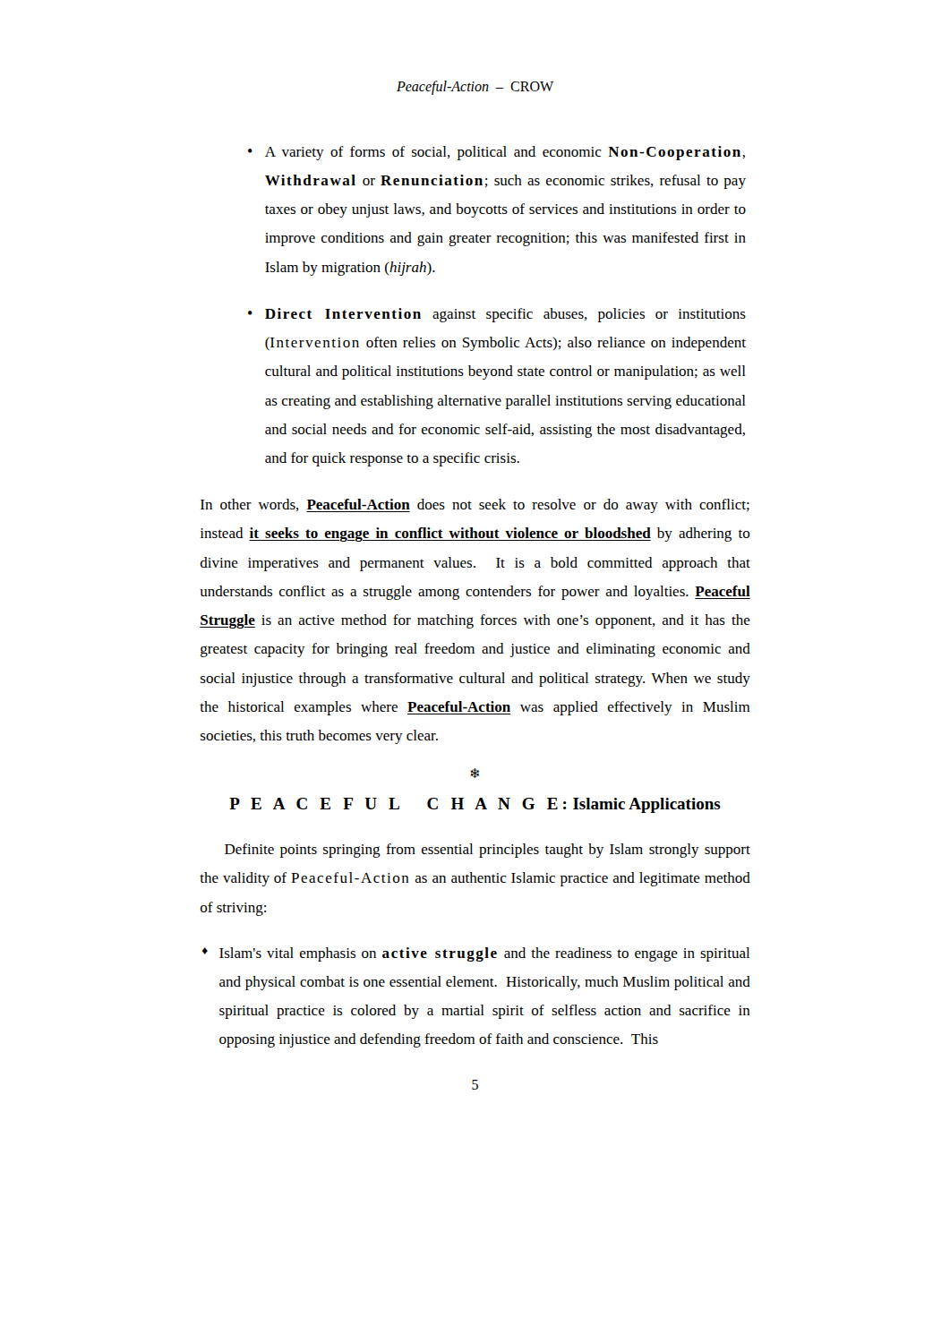Peaceful-Action – CROW
A variety of forms of social, political and economic Non-Cooperation, Withdrawal or Renunciation; such as economic strikes, refusal to pay taxes or obey unjust laws, and boycotts of services and institutions in order to improve conditions and gain greater recognition; this was manifested first in Islam by migration (hijrah).
Direct Intervention against specific abuses, policies or institutions (Intervention often relies on Symbolic Acts); also reliance on independent cultural and political institutions beyond state control or manipulation; as well as creating and establishing alternative parallel institutions serving educational and social needs and for economic self-aid, assisting the most disadvantaged, and for quick response to a specific crisis.
In other words, Peaceful-Action does not seek to resolve or do away with conflict; instead it seeks to engage in conflict without violence or bloodshed by adhering to divine imperatives and permanent values. It is a bold committed approach that understands conflict as a struggle among contenders for power and loyalties. Peaceful Struggle is an active method for matching forces with one’s opponent, and it has the greatest capacity for bringing real freedom and justice and eliminating economic and social injustice through a transformative cultural and political strategy. When we study the historical examples where Peaceful-Action was applied effectively in Muslim societies, this truth becomes very clear.
❄
P E A C E F U L C H A N G E: Islamic Applications
Definite points springing from essential principles taught by Islam strongly support the validity of Peaceful-Action as an authentic Islamic practice and legitimate method of striving:
Islam's vital emphasis on active struggle and the readiness to engage in spiritual and physical combat is one essential element. Historically, much Muslim political and spiritual practice is colored by a martial spirit of selfless action and sacrifice in opposing injustice and defending freedom of faith and conscience. This
5